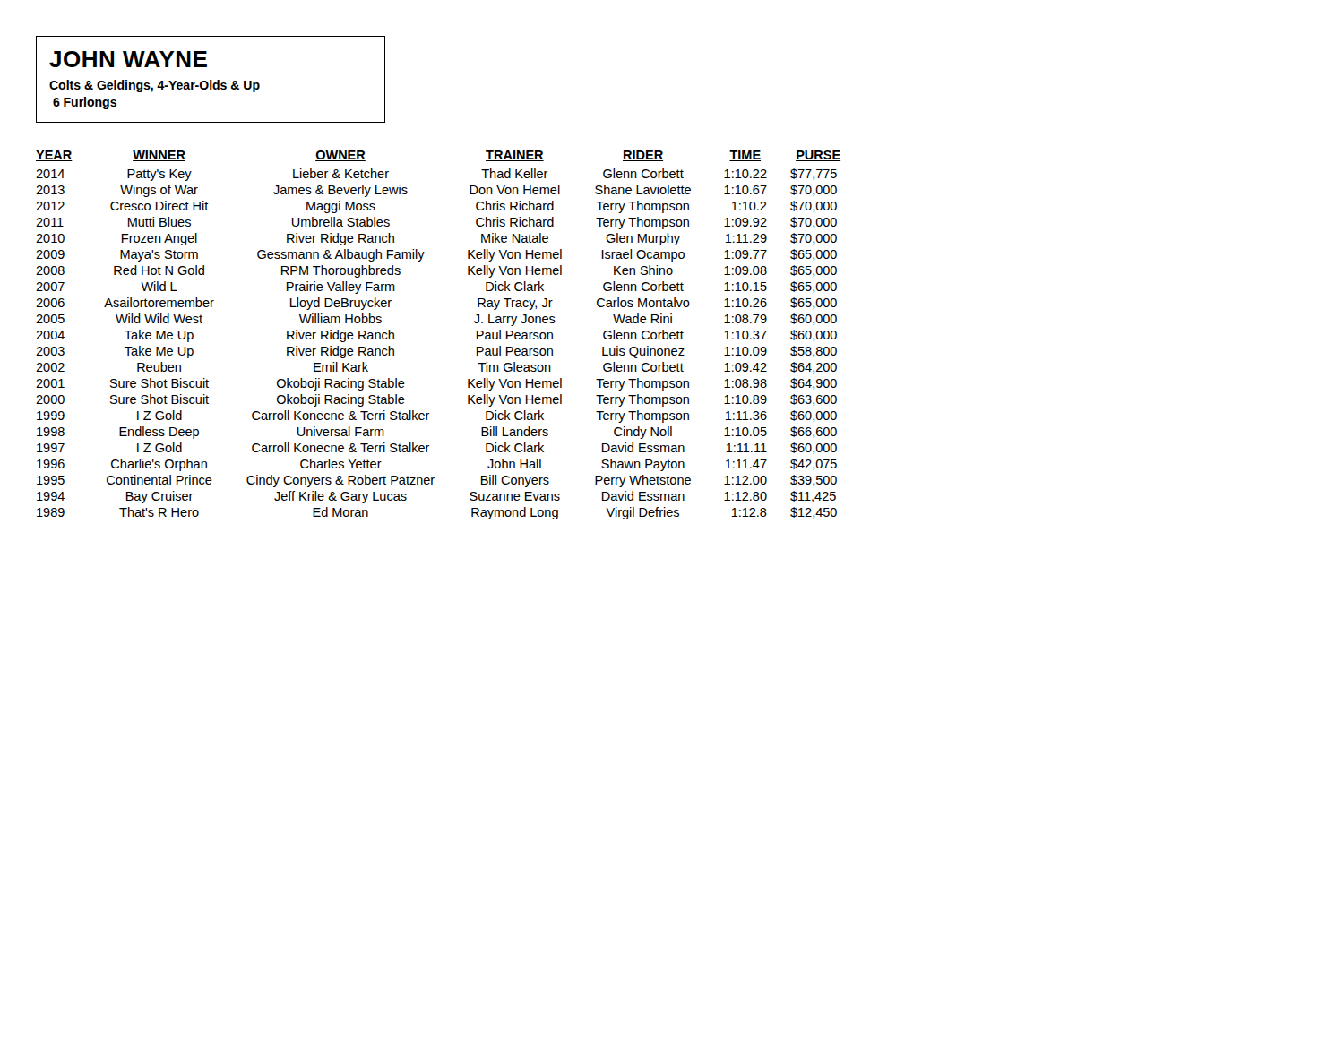JOHN WAYNE
Colts & Geldings, 4-Year-Olds & Up
6 Furlongs
| YEAR | WINNER | OWNER | TRAINER | RIDER | TIME | PURSE |
| --- | --- | --- | --- | --- | --- | --- |
| 2014 | Patty's Key | Lieber & Ketcher | Thad Keller | Glenn Corbett | 1:10.22 | $77,775 |
| 2013 | Wings of War | James & Beverly Lewis | Don Von Hemel | Shane Laviolette | 1:10.67 | $70,000 |
| 2012 | Cresco Direct Hit | Maggi Moss | Chris Richard | Terry Thompson | 1:10.2 | $70,000 |
| 2011 | Mutti Blues | Umbrella Stables | Chris Richard | Terry Thompson | 1:09.92 | $70,000 |
| 2010 | Frozen Angel | River Ridge Ranch | Mike Natale | Glen Murphy | 1:11.29 | $70,000 |
| 2009 | Maya's Storm | Gessmann & Albaugh Family | Kelly Von Hemel | Israel Ocampo | 1:09.77 | $65,000 |
| 2008 | Red Hot N Gold | RPM Thoroughbreds | Kelly Von Hemel | Ken Shino | 1:09.08 | $65,000 |
| 2007 | Wild L | Prairie Valley Farm | Dick Clark | Glenn Corbett | 1:10.15 | $65,000 |
| 2006 | Asailortoremember | Lloyd DeBruycker | Ray Tracy, Jr | Carlos Montalvo | 1:10.26 | $65,000 |
| 2005 | Wild Wild West | William Hobbs | J. Larry Jones | Wade Rini | 1:08.79 | $60,000 |
| 2004 | Take Me Up | River Ridge Ranch | Paul Pearson | Glenn Corbett | 1:10.37 | $60,000 |
| 2003 | Take Me Up | River Ridge Ranch | Paul Pearson | Luis Quinonez | 1:10.09 | $58,800 |
| 2002 | Reuben | Emil Kark | Tim Gleason | Glenn Corbett | 1:09.42 | $64,200 |
| 2001 | Sure Shot Biscuit | Okoboji Racing Stable | Kelly Von Hemel | Terry Thompson | 1:08.98 | $64,900 |
| 2000 | Sure Shot Biscuit | Okoboji Racing Stable | Kelly Von Hemel | Terry Thompson | 1:10.89 | $63,600 |
| 1999 | I Z Gold | Carroll Konecne & Terri Stalker | Dick Clark | Terry Thompson | 1:11.36 | $60,000 |
| 1998 | Endless Deep | Universal Farm | Bill Landers | Cindy Noll | 1:10.05 | $66,600 |
| 1997 | I Z Gold | Carroll Konecne & Terri Stalker | Dick Clark | David Essman | 1:11.11 | $60,000 |
| 1996 | Charlie's Orphan | Charles Yetter | John Hall | Shawn Payton | 1:11.47 | $42,075 |
| 1995 | Continental Prince | Cindy Conyers & Robert Patzner | Bill Conyers | Perry Whetstone | 1:12.00 | $39,500 |
| 1994 | Bay Cruiser | Jeff Krile & Gary Lucas | Suzanne Evans | David Essman | 1:12.80 | $11,425 |
| 1989 | That's R Hero | Ed Moran | Raymond Long | Virgil Defries | 1:12.8 | $12,450 |